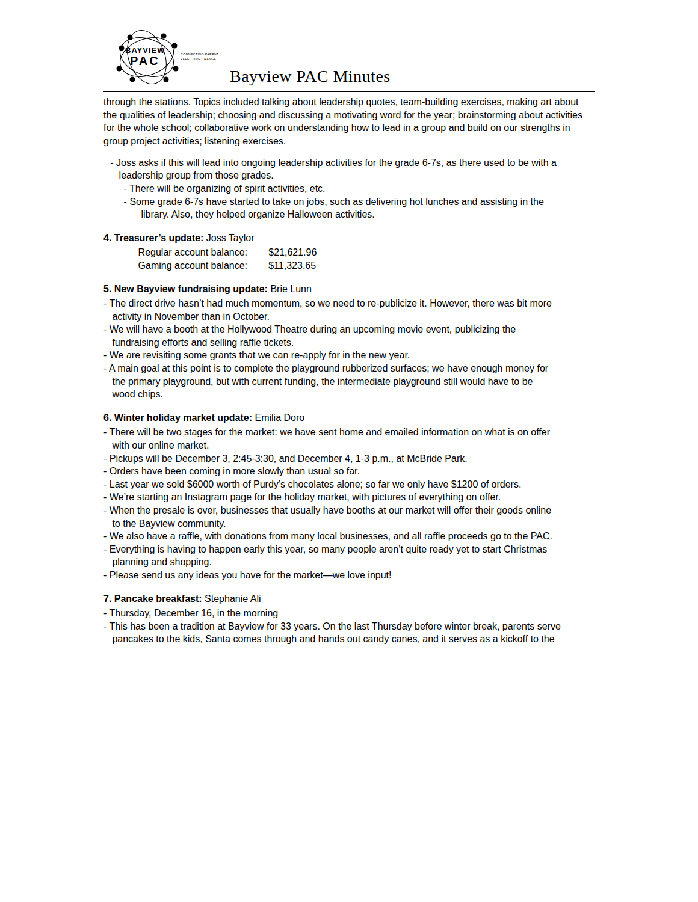BAYVIEW PAC CONNECTING PARENTS EFFECTING CHANGE.
Bayview PAC Minutes
through the stations. Topics included talking about leadership quotes, team-building exercises, making art about the qualities of leadership; choosing and discussing a motivating word for the year; brainstorming about activities for the whole school; collaborative work on understanding how to lead in a group and build on our strengths in group project activities; listening exercises.
- Joss asks if this will lead into ongoing leadership activities for the grade 6-7s, as there used to be with a leadership group from those grades.
- There will be organizing of spirit activities, etc.
- Some grade 6-7s have started to take on jobs, such as delivering hot lunches and assisting in the
library. Also, they helped organize Halloween activities.
4. Treasurer’s update: Joss Taylor
| Regular account balance: | $21,621.96 |
| Gaming account balance: | $11,323.65 |
5. New Bayview fundraising update: Brie Lunn
- The direct drive hasn’t had much momentum, so we need to re-publicize it. However, there was bit more
activity in November than in October.
- We will have a booth at the Hollywood Theatre during an upcoming movie event, publicizing the
fundraising efforts and selling raffle tickets.
- We are revisiting some grants that we can re-apply for in the new year.
- A main goal at this point is to complete the playground rubberized surfaces; we have enough money for
the primary playground, but with current funding, the intermediate playground still would have to be
wood chips.
6. Winter holiday market update: Emilia Doro
- There will be two stages for the market: we have sent home and emailed information on what is on offer
with our online market.
- Pickups will be December 3, 2:45-3:30, and December 4, 1-3 p.m., at McBride Park.
- Orders have been coming in more slowly than usual so far.
- Last year we sold $6000 worth of Purdy’s chocolates alone; so far we only have $1200 of orders.
- We’re starting an Instagram page for the holiday market, with pictures of everything on offer.
- When the presale is over, businesses that usually have booths at our market will offer their goods online
to the Bayview community.
- We also have a raffle, with donations from many local businesses, and all raffle proceeds go to the PAC.
- Everything is having to happen early this year, so many people aren’t quite ready yet to start Christmas
planning and shopping.
- Please send us any ideas you have for the market—we love input!
7. Pancake breakfast: Stephanie Ali
- Thursday, December 16, in the morning
- This has been a tradition at Bayview for 33 years. On the last Thursday before winter break, parents serve
pancakes to the kids, Santa comes through and hands out candy canes, and it serves as a kickoff to the